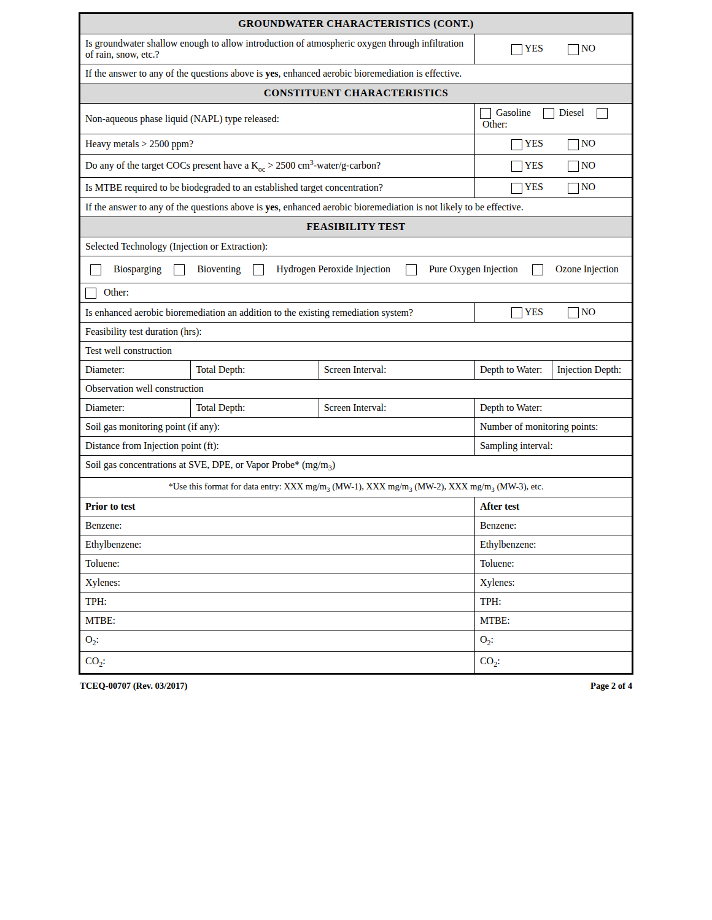| Groundwater Characteristics (cont.) |
| Is groundwater shallow enough to allow introduction of atmospheric oxygen through infiltration of rain, snow, etc.? | YES NO |
| If the answer to any of the questions above is yes , enhanced aerobic bioremediation is effective. |
| Constituent Characteristics |
| Non-aqueous phase liquid (NAPL) type released: | Gasoline Diesel Other: |
| Heavy metals > 2500 ppm? | YES NO |
| Do any of the target COCs present have a K oc > 2500 cm 3 -water/g-carbon? | YES NO |
| Is MTBE required to be biodegraded to an established target concentration? | YES NO |
| If the answer to any of the questions above is yes , enhanced aerobic bioremediation is not likely to be effective. |
| Feasibility Test |
| Selected Technology (Injection or Extraction): |
| / / Biosparging / / Bioventing / / Hydrogen Peroxide Injection / / Pure Oxygen Injection / / Ozone Injection / |
| Other: |
| Is enhanced aerobic bioremediation an addition to the existing remediation system? | YES NO |
| Feasibility test duration (hrs): |
| Test well construction |
| Diameter: | Total Depth: | Screen Interval: | Depth to Water: | Injection Depth: |
| Observation well construction |
| Diameter: | Total Depth: | Screen Interval: | Depth to Water: |
| Soil gas monitoring point (if any): | Number of monitoring points: |
| Distance from Injection point (ft): | Sampling interval: |
| Soil gas concentrations at SVE, DPE, or Vapor Probe* (mg/m 3 ) |
| *Use this format for data entry: XXX mg/m 3 (MW-1), XXX mg/m 3 (MW-2), XXX mg/m 3 (MW-3), etc. |
| Prior to test | After test |
| Benzene: | Benzene: |
| Ethylbenzene: | Ethylbenzene: |
| Toluene: | Toluene: |
| Xylenes: | Xylenes: |
| TPH: | TPH: |
| MTBE: | MTBE: |
| O 2 : | O 2 : |
| CO 2 : | CO 2 : |
TCEQ-00707 (Rev. 03/2017) Page 2 of 4